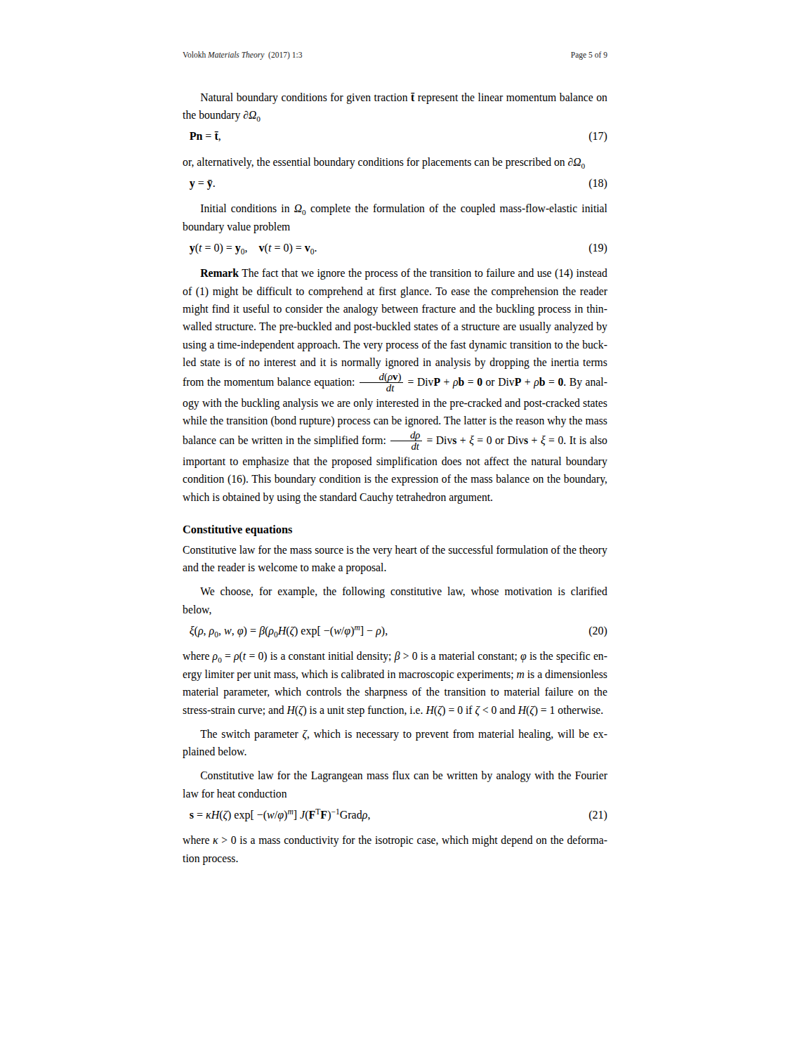Volokh Materials Theory (2017) 1:3
Page 5 of 9
Natural boundary conditions for given traction t̄ represent the linear momentum balance on the boundary ∂Ω0
Pn = t̄,
(17)
or, alternatively, the essential boundary conditions for placements can be prescribed on ∂Ω0
y = ȳ.
(18)
Initial conditions in Ω0 complete the formulation of the coupled mass-flow-elastic initial boundary value problem
y(t = 0) = y0, v(t = 0) = v0.
(19)
Remark The fact that we ignore the process of the transition to failure and use (14) instead of (1) might be difficult to comprehend at first glance. To ease the comprehension the reader might find it useful to consider the analogy between fracture and the buckling process in thin-walled structure. The pre-buckled and post-buckled states of a structure are usually analyzed by using a time-independent approach. The very process of the fast dynamic transition to the buckled state is of no interest and it is normally ignored in analysis by dropping the inertia terms from the momentum balance equation: d(ρv) dt = DivP + ρb = 0 or DivP + ρb = 0. By analogy with the buckling analysis we are only interested in the pre-cracked and post-cracked states while the transition (bond rupture) process can be ignored. The latter is the reason why the mass balance can be written in the simplified form: dρ dt = Divs + ξ = 0 or Divs + ξ = 0. It is also important to emphasize that the proposed simplification does not affect the natural boundary condition (16). This boundary condition is the expression of the mass balance on the boundary, which is obtained by using the standard Cauchy tetrahedron argument.
Constitutive equations
Constitutive law for the mass source is the very heart of the successful formulation of the theory and the reader is welcome to make a proposal.
We choose, for example, the following constitutive law, whose motivation is clarified below,
ξ(ρ, ρ0, w, φ) = β(ρ0H(ζ) exp[ −(w/φ)m] − ρ),
(20)
where ρ0 = ρ(t = 0) is a constant initial density; β > 0 is a material constant; φ is the specific energy limiter per unit mass, which is calibrated in macroscopic experiments; m is a dimensionless material parameter, which controls the sharpness of the transition to material failure on the stress-strain curve; and H(ζ) is a unit step function, i.e. H(ζ) = 0 if ζ < 0 and H(ζ) = 1 otherwise.
The switch parameter ζ, which is necessary to prevent from material healing, will be explained below.
Constitutive law for the Lagrangean mass flux can be written by analogy with the Fourier law for heat conduction
s = κH(ζ) exp[ −(w/φ)m] J(FTF)−1Gradρ,
(21)
where κ > 0 is a mass conductivity for the isotropic case, which might depend on the deformation process.